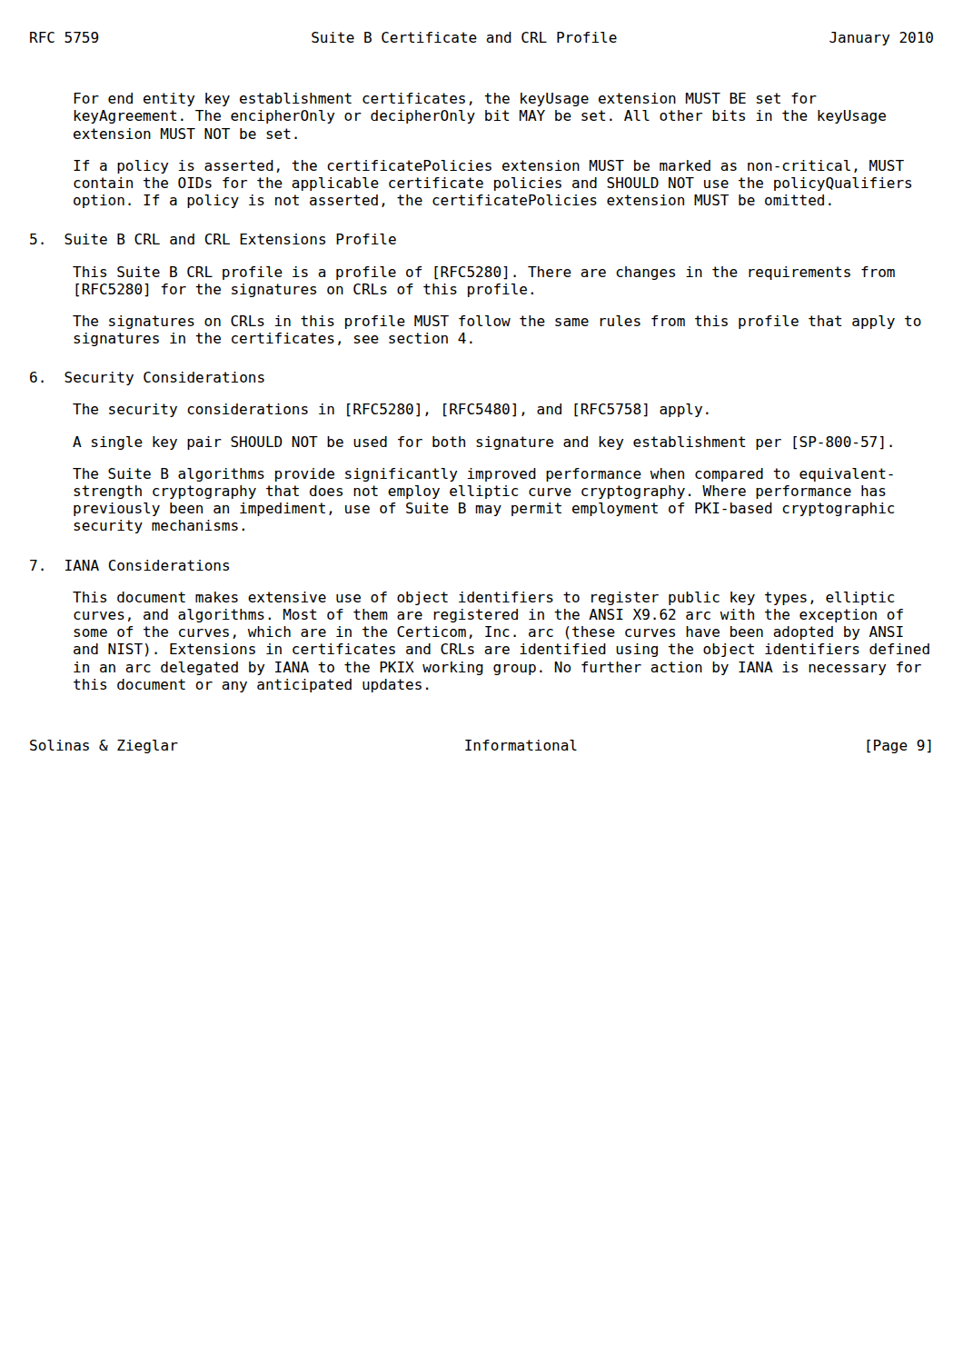RFC 5759 Suite B Certificate and CRL Profile January 2010
For end entity key establishment certificates, the keyUsage extension MUST BE set for keyAgreement. The encipherOnly or decipherOnly bit MAY be set. All other bits in the keyUsage extension MUST NOT be set.
If a policy is asserted, the certificatePolicies extension MUST be marked as non-critical, MUST contain the OIDs for the applicable certificate policies and SHOULD NOT use the policyQualifiers option. If a policy is not asserted, the certificatePolicies extension MUST be omitted.
5. Suite B CRL and CRL Extensions Profile
This Suite B CRL profile is a profile of [RFC5280]. There are changes in the requirements from [RFC5280] for the signatures on CRLs of this profile.
The signatures on CRLs in this profile MUST follow the same rules from this profile that apply to signatures in the certificates, see section 4.
6. Security Considerations
The security considerations in [RFC5280], [RFC5480], and [RFC5758] apply.
A single key pair SHOULD NOT be used for both signature and key establishment per [SP-800-57].
The Suite B algorithms provide significantly improved performance when compared to equivalent-strength cryptography that does not employ elliptic curve cryptography. Where performance has previously been an impediment, use of Suite B may permit employment of PKI-based cryptographic security mechanisms.
7. IANA Considerations
This document makes extensive use of object identifiers to register public key types, elliptic curves, and algorithms. Most of them are registered in the ANSI X9.62 arc with the exception of some of the curves, which are in the Certicom, Inc. arc (these curves have been adopted by ANSI and NIST). Extensions in certificates and CRLs are identified using the object identifiers defined in an arc delegated by IANA to the PKIX working group. No further action by IANA is necessary for this document or any anticipated updates.
Solinas & Zieglar Informational [Page 9]